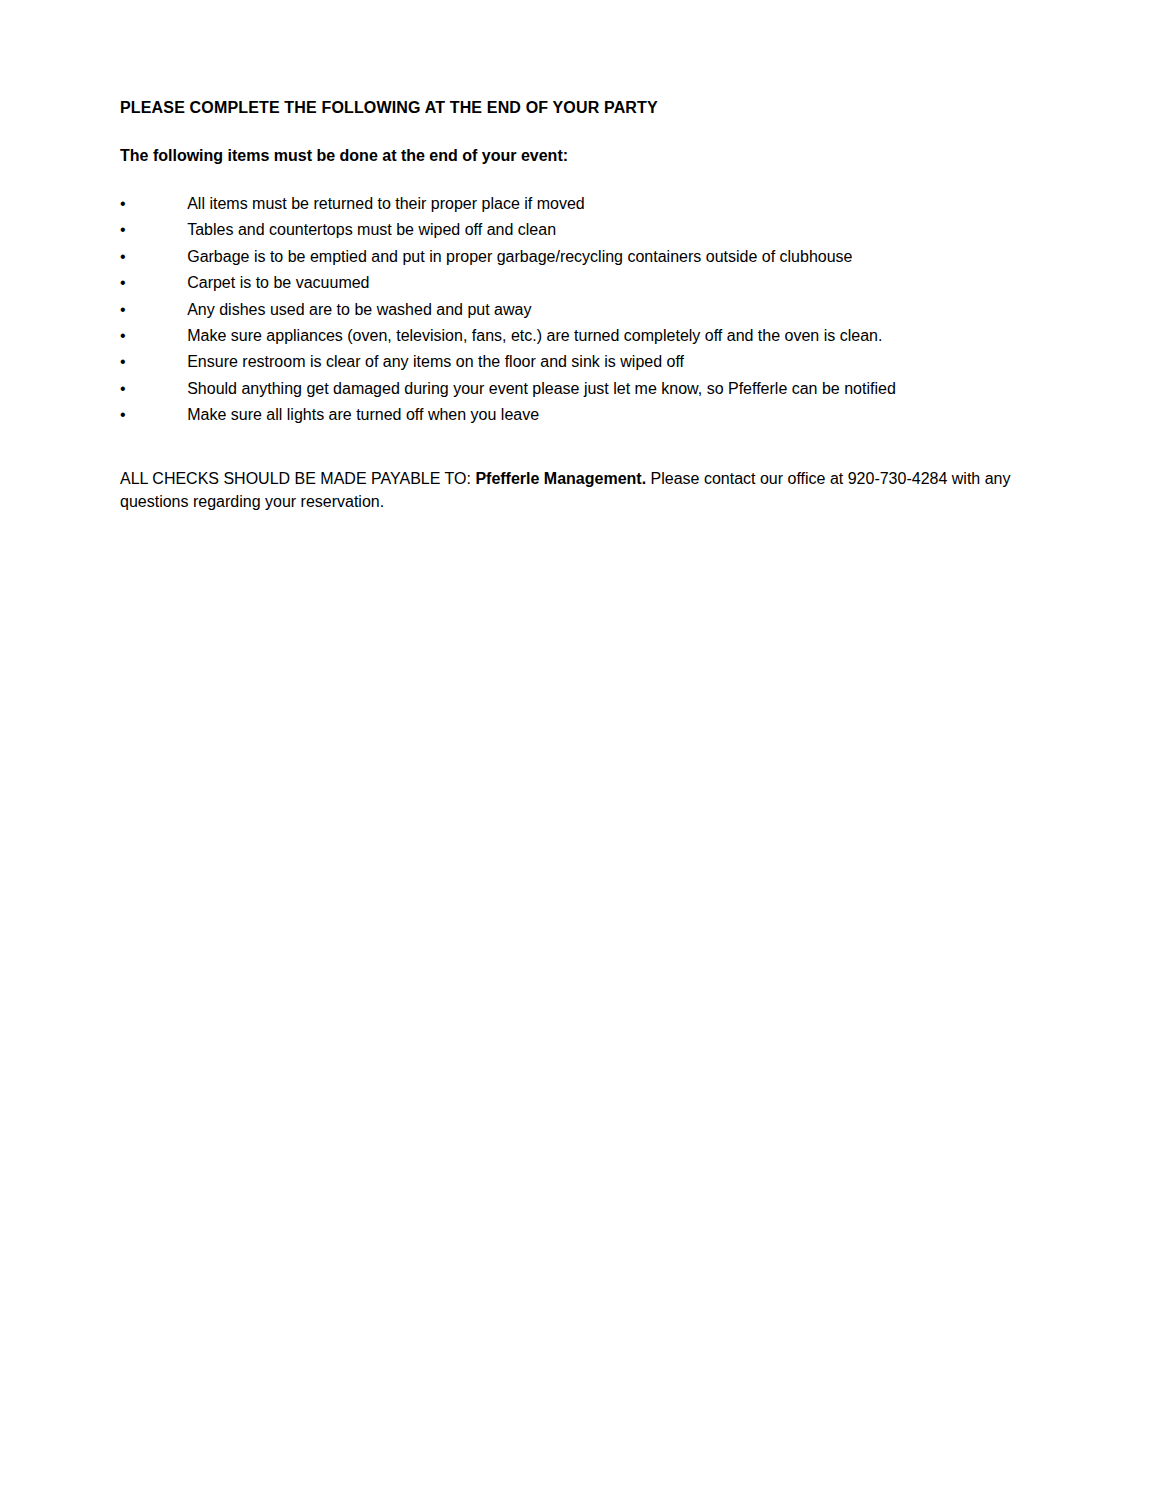PLEASE COMPLETE THE FOLLOWING AT THE END OF YOUR PARTY
The following items must be done at the end of your event:
All items must be returned to their proper place if moved
Tables and countertops must be wiped off and clean
Garbage is to be emptied and put in proper garbage/recycling containers outside of clubhouse
Carpet is to be vacuumed
Any dishes used are to be washed and put away
Make sure appliances (oven, television, fans, etc.) are turned completely off and the oven is clean.
Ensure restroom is clear of any items on the floor and sink is wiped off
Should anything get damaged during your event please just let me know, so Pfefferle can be notified
Make sure all lights are turned off when you leave
ALL CHECKS SHOULD BE MADE PAYABLE TO: Pfefferle Management. Please contact our office at 920-730-4284 with any questions regarding your reservation.